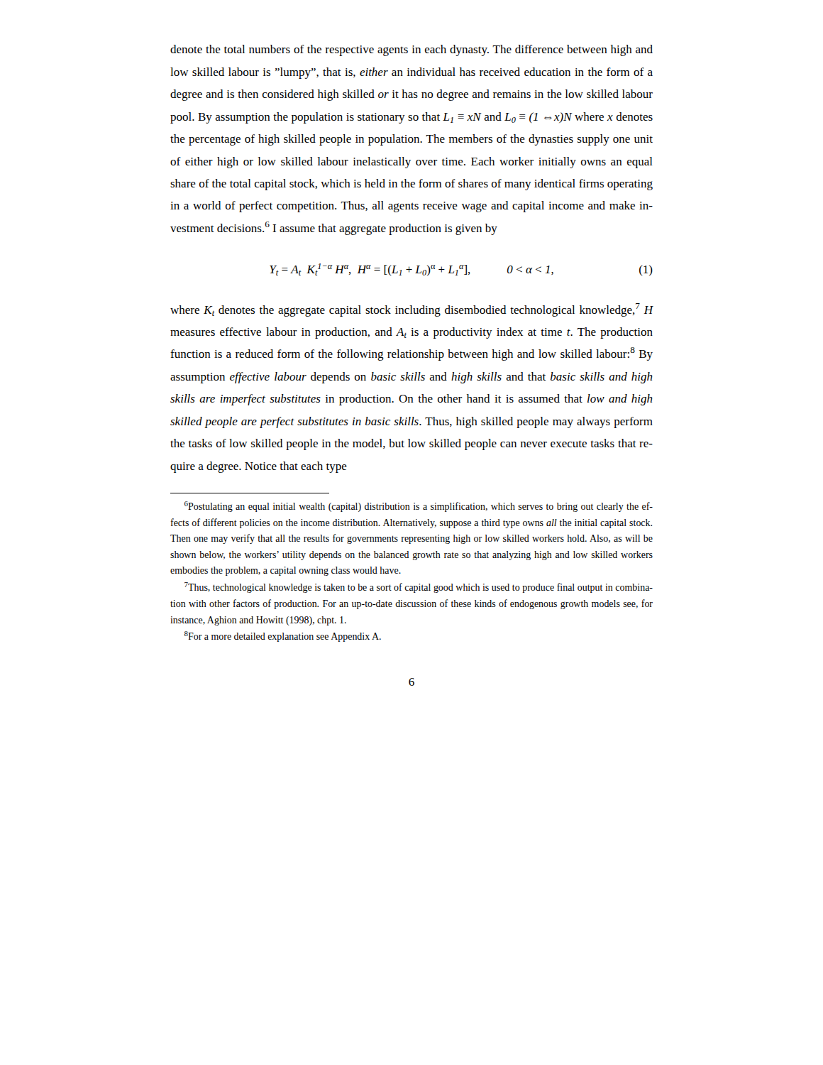denote the total numbers of the respective agents in each dynasty. The difference between high and low skilled labour is ”lumpy”, that is, either an individual has received education in the form of a degree and is then considered high skilled or it has no degree and remains in the low skilled labour pool. By assumption the population is stationary so that L1 ≡ xN and L0 ≡ (1 ⇔x)N where x denotes the percentage of high skilled people in population. The members of the dynasties supply one unit of either high or low skilled labour inelastically over time. Each worker initially owns an equal share of the total capital stock, which is held in the form of shares of many identical firms operating in a world of perfect competition. Thus, all agents receive wage and capital income and make investment decisions.6 I assume that aggregate production is given by
Yt = At Kt1−α Hα, Hα = [(L1 + L0)α + L1α],   0 < α < 1,
(1)
where Kt denotes the aggregate capital stock including disembodied technological knowledge,7 H measures effective labour in production, and At is a productivity index at time t. The production function is a reduced form of the following relationship between high and low skilled labour:8 By assumption effective labour depends on basic skills and high skills and that basic skills and high skills are imperfect substitutes in production. On the other hand it is assumed that low and high skilled people are perfect substitutes in basic skills. Thus, high skilled people may always perform the tasks of low skilled people in the model, but low skilled people can never execute tasks that require a degree. Notice that each type
6 Postulating an equal initial wealth (capital) distribution is a simplification, which serves to bring out clearly the effects of different policies on the income distribution. Alternatively, suppose a third type owns all the initial capital stock. Then one may verify that all the results for governments representing high or low skilled workers hold. Also, as will be shown below, the workers’ utility depends on the balanced growth rate so that analyzing high and low skilled workers embodies the problem, a capital owning class would have.
7 Thus, technological knowledge is taken to be a sort of capital good which is used to produce final output in combination with other factors of production. For an up-to-date discussion of these kinds of endogenous growth models see, for instance, Aghion and Howitt (1998), chpt. 1.
8 For a more detailed explanation see Appendix A.
6